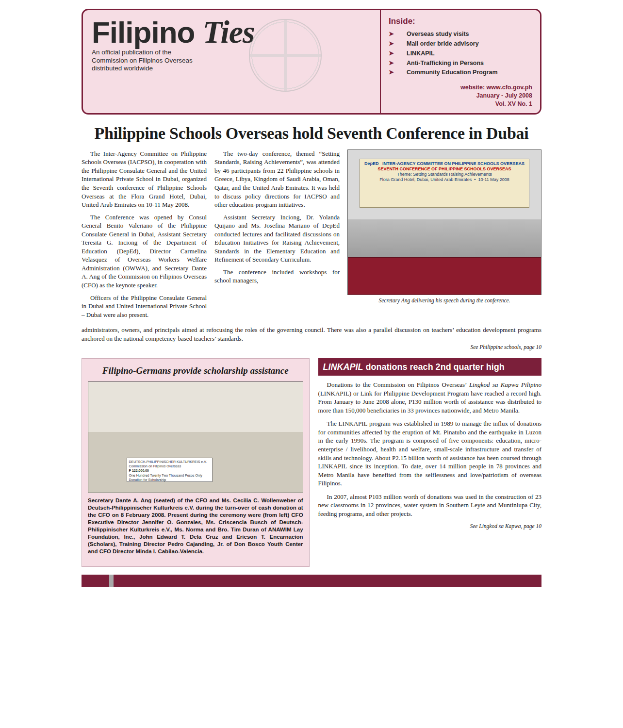Filipino Ties
An official publication of the
Commission on Filipinos Overseas
distributed worldwide
Inside:
➤Overseas study visits
➤Mail order bride advisory
➤LINKAPIL
➤Anti-Trafficking in Persons
➤Community Education Program
website: www.cfo.gov.ph
January - July 2008
Vol. XV No. 1
Philippine Schools Overseas hold Seventh Conference in Dubai
The Inter-Agency Committee on Philippine Schools Overseas (IACPSO), in cooperation with the Philippine Consulate General and the United International Private School in Dubai, organized the Seventh conference of Philippine Schools Overseas at the Flora Grand Hotel, Dubai, United Arab Emirates on 10-11 May 2008.
The Conference was opened by Consul General Benito Valeriano of the Philippine Consulate General in Dubai, Assistant Secretary Teresita G. Inciong of the Department of Education (DepEd), Director Carmelina Velasquez of Overseas Workers Welfare Administration (OWWA), and Secretary Dante A. Ang of the Commission on Filipinos Overseas (CFO) as the keynote speaker.
Officers of the Philippine Consulate General in Dubai and United International Private School – Dubai were also present.
The two-day conference, themed “Setting Standards, Raising Achievements”, was attended by 46 participants from 22 Philippine schools in Greece, Libya, Kingdom of Saudi Arabia, Oman, Qatar, and the United Arab Emirates. It was held to discuss policy directions for IACPSO and other education-program initiatives.
Assistant Secretary Inciong, Dr. Yolanda Quijano and Ms. Josefina Mariano of DepEd conducted lectures and facilitated discussions on Education Initiatives for Raising Achievement, Standards in the Elementary Education and Refinement of Secondary Curriculum.
The conference included workshops for school managers,
DepED INTER-AGENCY COMMITTEE ON PHILIPPINE SCHOOLS OVERSEAS
SEVENTH CONFERENCE OF PHILIPPINE SCHOOLS OVERSEAS
Theme: Setting Standards Raising Achievements
Flora Grand Hotel, Dubai, United Arab Emirates • 10-11 May 2008
Secretary Ang delivering his speech during the conference.
administrators, owners, and principals aimed at refocusing the roles of the governing council. There was also a parallel discussion on teachers’ education development programs anchored on the national competency-based teachers’ standards.
See Philippine schools, page 10
Filipino-Germans provide scholarship assistance
DEUTSCH-PHILIPPINISCHER KULTURKREIS e.V.
Commission on Filipinos Overseas
P 122,000.00
One Hundred Twenty Two Thousand Pesos Only
Donation for Scholarship
Secretary Dante A. Ang (seated) of the CFO and Ms. Cecilia C. Wollenweber of Deutsch-Philippinischer Kulturkreis e.V. during the turn-over of cash donation at the CFO on 8 February 2008. Present during the ceremony were (from left) CFO Executive Director Jennifer O. Gonzales, Ms. Criscencia Busch of Deutsch-Philippinischer Kulturkreis e.V., Ms. Norma and Bro. Tim Duran of ANAWIM Lay Foundation, Inc., John Edward T. Dela Cruz and Ericson T. Encarnacion (Scholars), Training Director Pedro Cajanding, Jr. of Don Bosco Youth Center and CFO Director Minda I. Cabilao-Valencia.
LINKAPIL donations reach 2nd quarter high
Donations to the Commission on Filipinos Overseas’ Lingkod sa Kapwa Pilipino (LINKAPIL) or Link for Philippine Development Program have reached a record high. From January to June 2008 alone, P130 million worth of assistance was distributed to more than 150,000 beneficiaries in 33 provinces nationwide, and Metro Manila.
The LINKAPIL program was established in 1989 to manage the influx of donations for communities affected by the eruption of Mt. Pinatubo and the earthquake in Luzon in the early 1990s. The program is composed of five components: education, micro-enterprise / livelihood, health and welfare, small-scale infrastructure and transfer of skills and technology. About P2.15 billion worth of assistance has been coursed through LINKAPIL since its inception. To date, over 14 million people in 78 provinces and Metro Manila have benefited from the selflessness and love/patriotism of overseas Filipinos.
In 2007, almost P103 million worth of donations was used in the construction of 23 new classrooms in 12 provinces, water system in Southern Leyte and Muntinlupa City, feeding programs, and other projects.
See Lingkod sa Kapwa, page 10